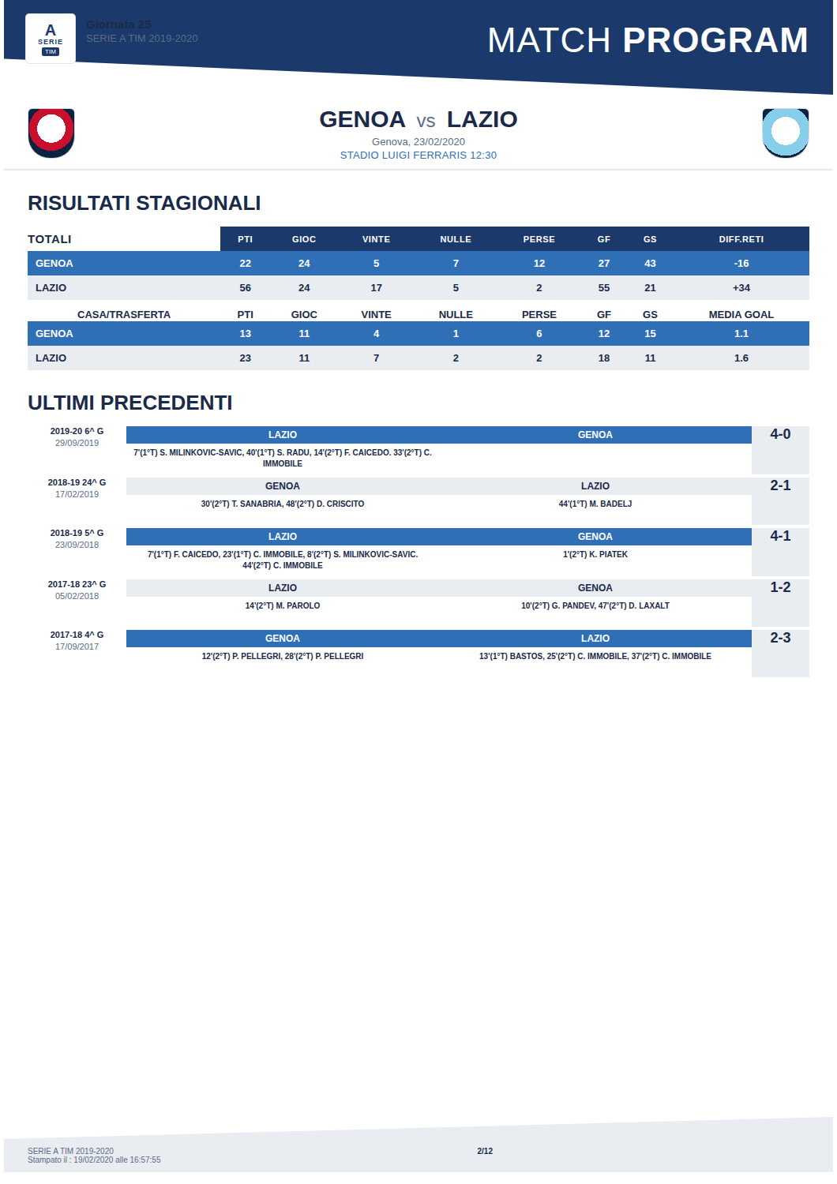A
SERIE
TIM
Giornata 25
SERIE A TIM 2019-2020
MATCH PROGRAM
GENOA vs LAZIO
Genova, 23/02/2020
STADIO LUIGI FERRARIS 12:30
RISULTATI STAGIONALI
| TOTALI | PTI | GIOC | VINTE | NULLE | PERSE | GF | GS | DIFF.RETI |
| --- | --- | --- | --- | --- | --- | --- | --- | --- |
| GENOA | 22 | 24 | 5 | 7 | 12 | 27 | 43 | -16 |
| LAZIO | 56 | 24 | 17 | 5 | 2 | 55 | 21 | +34 |
| CASA/TRASFERTA | PTI | GIOC | VINTE | NULLE | PERSE | GF | GS | MEDIA GOAL |
| GENOA | 13 | 11 | 4 | 1 | 6 | 12 | 15 | 1.1 |
| LAZIO | 23 | 11 | 7 | 2 | 2 | 18 | 11 | 1.6 |
ULTIMI PRECEDENTI
| 2019-20 6^ G 29/09/2019 | LAZIO 7'(1°T) S. MILINKOVIC-SAVIC, 40'(1°T) S. RADU, 14'(2°T) F. CAICEDO. 33'(2°T) C. IMMOBILE | GENOA | 4-0 |
| 2018-19 24^ G 17/02/2019 | GENOA 30'(2°T) T. SANABRIA, 48'(2°T) D. CRISCITO | LAZIO 44'(1°T) M. BADELJ | 2-1 |
| 2018-19 5^ G 23/09/2018 | LAZIO 7'(1°T) F. CAICEDO, 23'(1°T) C. IMMOBILE, 8'(2°T) S. MILINKOVIC-SAVIC. 44'(2°T) C. IMMOBILE | GENOA 1'(2°T) K. PIATEK | 4-1 |
| 2017-18 23^ G 05/02/2018 | LAZIO 14'(2°T) M. PAROLO | GENOA 10'(2°T) G. PANDEV, 47'(2°T) D. LAXALT | 1-2 |
| 2017-18 4^ G 17/09/2017 | GENOA 12'(2°T) P. PELLEGRI, 28'(2°T) P. PELLEGRI | LAZIO 13'(1°T) BASTOS, 25'(2°T) C. IMMOBILE, 37'(2°T) C. IMMOBILE | 2-3 |
SERIE A TIM 2019-2020
Stampato il : 19/02/2020 alle 16:57:55
2/12